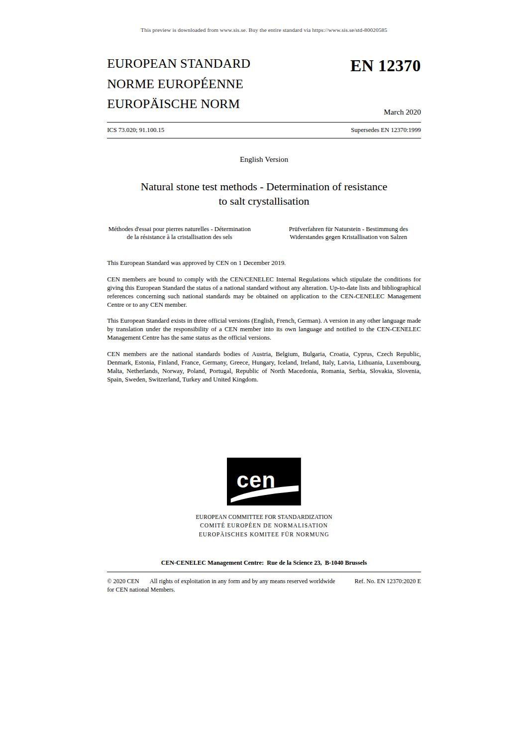This preview is downloaded from www.sis.se. Buy the entire standard via https://www.sis.se/std-80020585
EUROPEAN STANDARD
NORME EUROPÉENNE
EUROPÄISCHE NORM
EN 12370
March 2020
ICS 73.020; 91.100.15
Supersedes EN 12370:1999
English Version
Natural stone test methods - Determination of resistance
to salt crystallisation
Méthodes d'essai pour pierres naturelles - Détermination de la résistance à la cristallisation des sels
Prüfverfahren für Naturstein - Bestimmung des Widerstandes gegen Kristallisation von Salzen
This European Standard was approved by CEN on 1 December 2019.
CEN members are bound to comply with the CEN/CENELEC Internal Regulations which stipulate the conditions for giving this European Standard the status of a national standard without any alteration. Up-to-date lists and bibliographical references concerning such national standards may be obtained on application to the CEN-CENELEC Management Centre or to any CEN member.
This European Standard exists in three official versions (English, French, German). A version in any other language made by translation under the responsibility of a CEN member into its own language and notified to the CEN-CENELEC Management Centre has the same status as the official versions.
CEN members are the national standards bodies of Austria, Belgium, Bulgaria, Croatia, Cyprus, Czech Republic, Denmark, Estonia, Finland, France, Germany, Greece, Hungary, Iceland, Ireland, Italy, Latvia, Lithuania, Luxembourg, Malta, Netherlands, Norway, Poland, Portugal, Republic of North Macedonia, Romania, Serbia, Slovakia, Slovenia, Spain, Sweden, Switzerland, Turkey and United Kingdom.
cen
EUROPEAN COMMITTEE FOR STANDARDIZATION
COMITÉ EUROPÉEN DE NORMALISATION
EUROPÄISCHES KOMITEE FÜR NORMUNG
CEN-CENELEC Management Centre: Rue de la Science 23, B-1040 Brussels
© 2020 CENAll rights of exploitation in any form and by any means reserved worldwide for CEN national Members.
Ref. No. EN 12370:2020 E